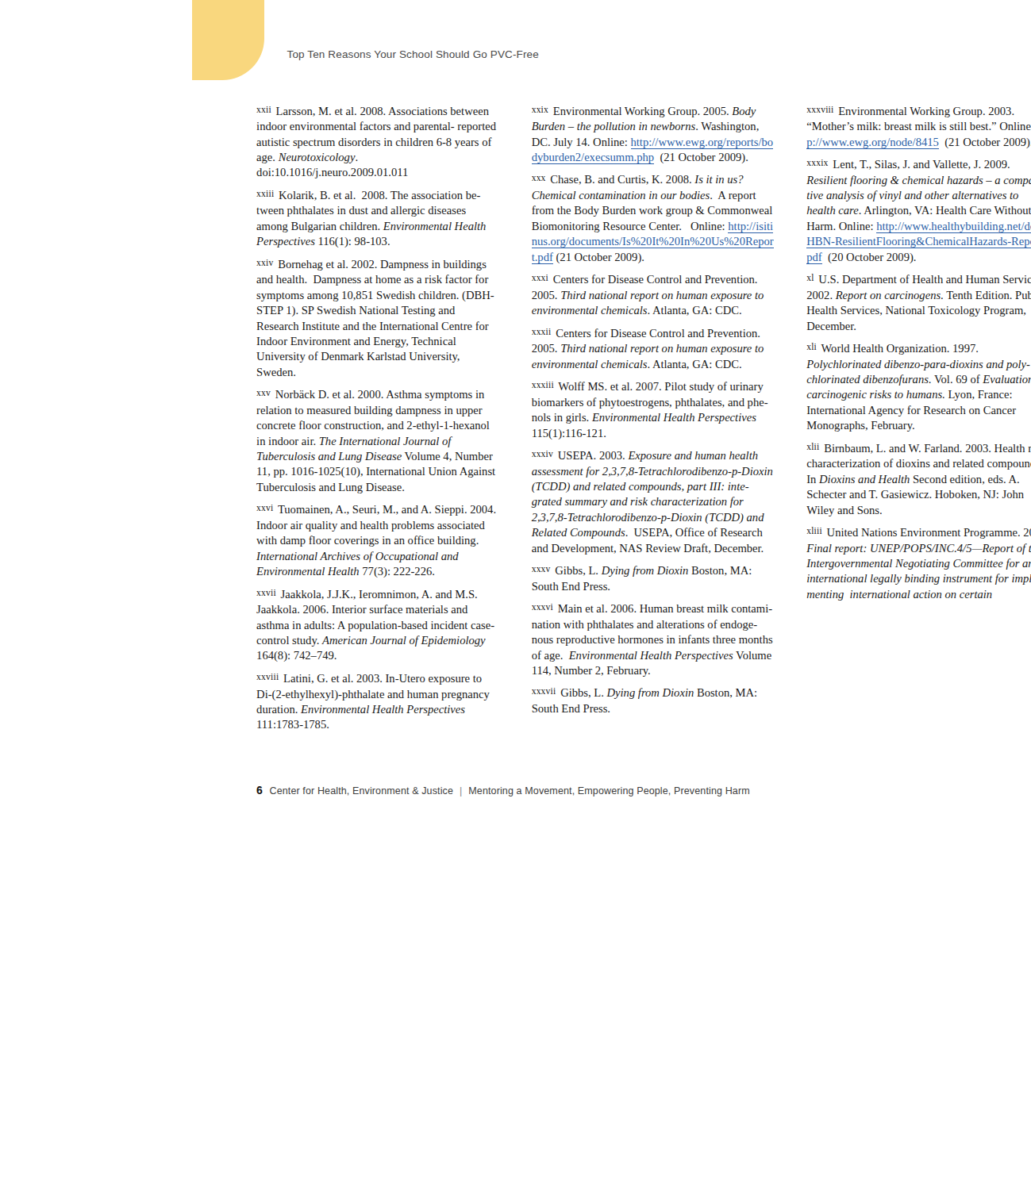Top Ten Reasons Your School Should Go PVC-Free
xxii Larsson, M. et al. 2008. Associations between indoor environmental factors and parental- reported autistic spectrum disorders in children 6-8 years of age. Neurotoxicology. doi:10.1016/j.neuro.2009.01.011
xxiii Kolarik, B. et al. 2008. The association between phthalates in dust and allergic diseases among Bulgarian children. Environmental Health Perspectives 116(1): 98-103.
xxiv Bornehag et al. 2002. Dampness in buildings and health. Dampness at home as a risk factor for symptoms among 10,851 Swedish children. (DBH-STEP 1). SP Swedish National Testing and Research Institute and the International Centre for Indoor Environment and Energy, Technical University of Denmark Karlstad University, Sweden.
xxv Norbäck D. et al. 2000. Asthma symptoms in relation to measured building dampness in upper concrete floor construction, and 2-ethyl-1-hexanol in indoor air. The International Journal of Tuberculosis and Lung Disease Volume 4, Number 11, pp. 1016-1025(10), International Union Against Tuberculosis and Lung Disease.
xxvi Tuomainen, A., Seuri, M., and A. Sieppi. 2004. Indoor air quality and health problems associated with damp floor coverings in an office building. International Archives of Occupational and Environmental Health 77(3): 222-226.
xxvii Jaakkola, J.J.K., Ieromnimon, A. and M.S. Jaakkola. 2006. Interior surface materials and asthma in adults: A population-based incident case-control study. American Journal of Epidemiology 164(8): 742–749.
xxviii Latini, G. et al. 2003. In-Utero exposure to Di-(2-ethylhexyl)-phthalate and human pregnancy duration. Environmental Health Perspectives 111:1783-1785.
xxix Environmental Working Group. 2005. Body Burden – the pollution in newborns. Washington, DC. July 14. Online: http://www.ewg.org/reports/bodyburden2/execsumm.php (21 October 2009).
xxx Chase, B. and Curtis, K. 2008. Is it in us? Chemical contamination in our bodies. A report from the Body Burden work group & Commonweal Biomonitoring Resource Center. Online: http://isitinus.org/documents/Is%20It%20In%20Us%20Report.pdf (21 October 2009).
xxxi Centers for Disease Control and Prevention. 2005. Third national report on human exposure to environmental chemicals. Atlanta, GA: CDC.
xxxii Centers for Disease Control and Prevention. 2005. Third national report on human exposure to environmental chemicals. Atlanta, GA: CDC.
xxxiii Wolff MS. et al. 2007. Pilot study of urinary biomarkers of phytoestrogens, phthalates, and phenols in girls. Environmental Health Perspectives 115(1):116-121.
xxxiv USEPA. 2003. Exposure and human health assessment for 2,3,7,8-Tetrachlorodibenzo-p-Dioxin (TCDD) and related compounds, part III: integrated summary and risk characterization for 2,3,7,8-Tetrachlorodibenzo-p-Dioxin (TCDD) and Related Compounds. USEPA, Office of Research and Development, NAS Review Draft, December.
xxxv Gibbs, L. Dying from Dioxin Boston, MA: South End Press.
xxxvi Main et al. 2006. Human breast milk contamination with phthalates and alterations of endogenous reproductive hormones in infants three months of age. Environmental Health Perspectives Volume 114, Number 2, February.
xxxvii Gibbs, L. Dying from Dioxin Boston, MA: South End Press.
xxxviii Environmental Working Group. 2003. “Mother’s milk: breast milk is still best.” Online: http://www.ewg.org/node/8415 (21 October 2009).
xxxix Lent, T., Silas, J. and Vallette, J. 2009. Resilient flooring & chemical hazards – a comparative analysis of vinyl and other alternatives to health care. Arlington, VA: Health Care Without Harm. Online: http://www.healthybuilding.net/docs/HBN-ResilientFlooring&ChemicalHazards-Report.pdf (20 October 2009).
xl U.S. Department of Health and Human Services. 2002. Report on carcinogens. Tenth Edition. Public Health Services, National Toxicology Program, December.
xli World Health Organization. 1997. Polychlorinated dibenzo-para-dioxins and polychlorinated dibenzofurans. Vol. 69 of Evaluation of carcinogenic risks to humans. Lyon, France: International Agency for Research on Cancer Monographs, February.
xlii Birnbaum, L. and W. Farland. 2003. Health risk characterization of dioxins and related compounds. In Dioxins and Health Second edition, eds. A. Schecter and T. Gasiewicz. Hoboken, NJ: John Wiley and Sons.
xliii United Nations Environment Programme. 2000. Final report: UNEP/POPS/INC.4/5—Report of the Intergovernmental Negotiating Committee for an international legally binding instrument for implementing international action on certain
6 Center for Health, Environment & Justice | Mentoring a Movement, Empowering People, Preventing Harm